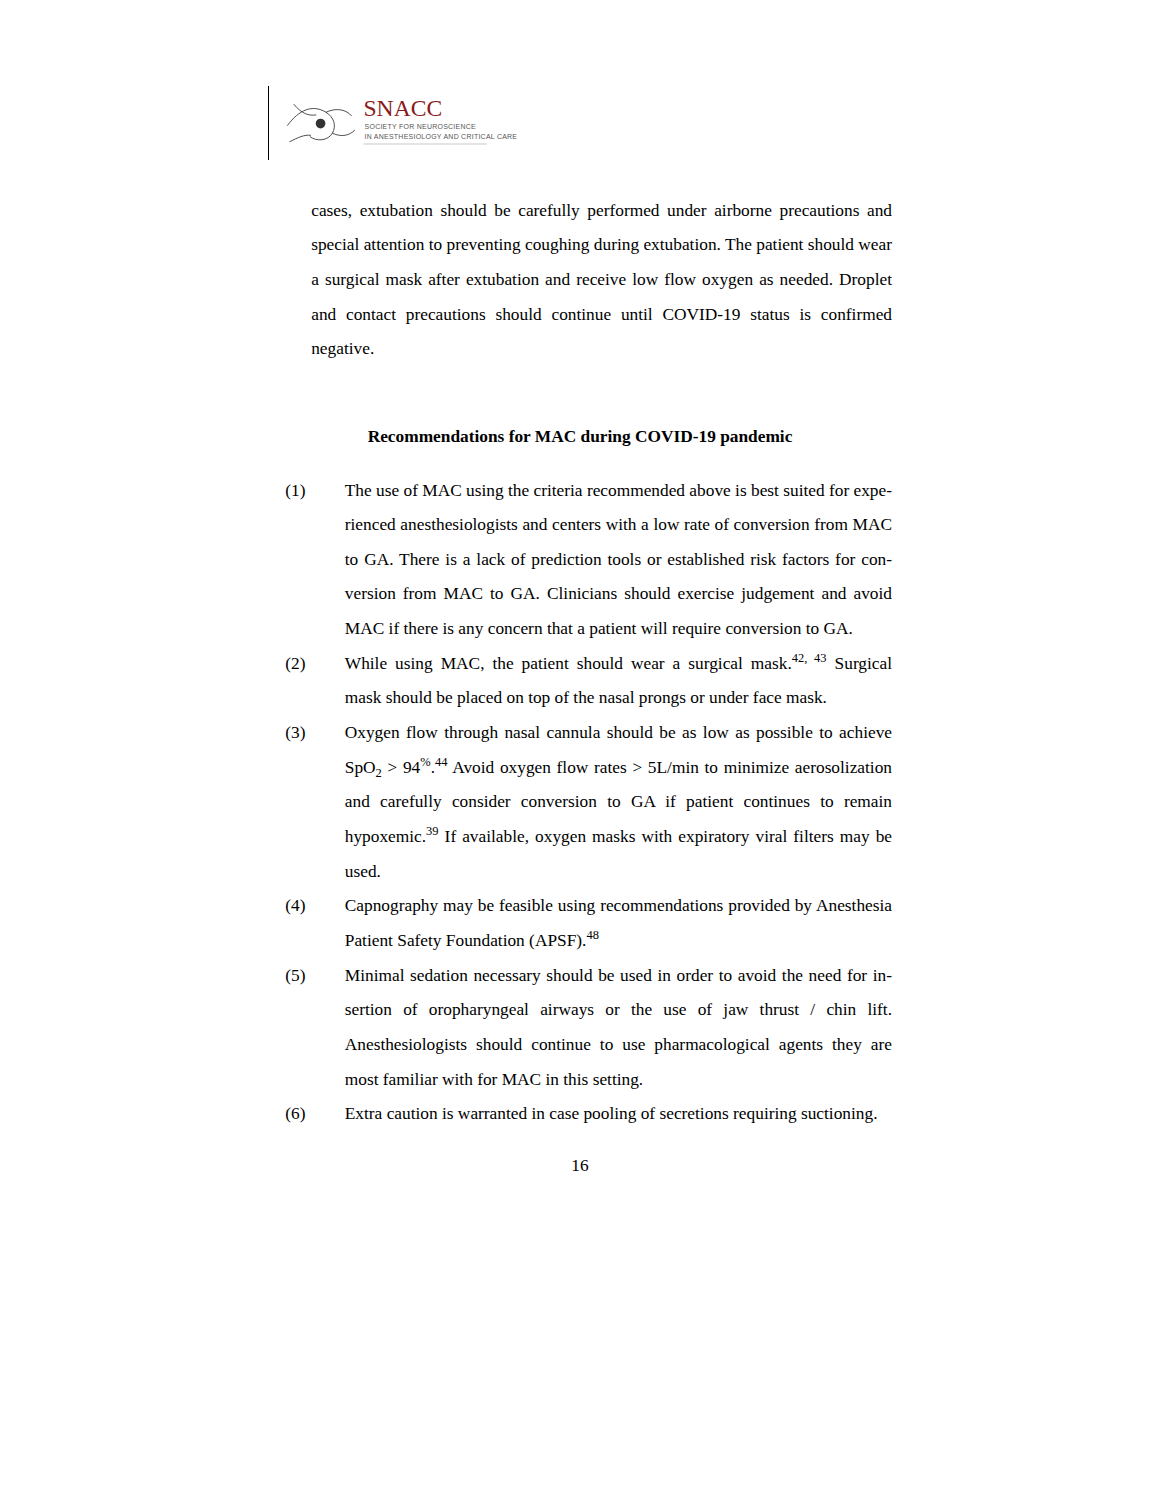cases, extubation should be carefully performed under airborne precautions and special attention to preventing coughing during extubation. The patient should wear a surgical mask after extubation and receive low flow oxygen as needed. Droplet and contact precautions should continue until COVID-19 status is confirmed negative.
Recommendations for MAC during COVID-19 pandemic
The use of MAC using the criteria recommended above is best suited for experienced anesthesiologists and centers with a low rate of conversion from MAC to GA. There is a lack of prediction tools or established risk factors for conversion from MAC to GA. Clinicians should exercise judgement and avoid MAC if there is any concern that a patient will require conversion to GA.
While using MAC, the patient should wear a surgical mask.42, 43 Surgical mask should be placed on top of the nasal prongs or under face mask.
Oxygen flow through nasal cannula should be as low as possible to achieve SpO2 > 94%.44 Avoid oxygen flow rates > 5L/min to minimize aerosolization and carefully consider conversion to GA if patient continues to remain hypoxemic.39 If available, oxygen masks with expiratory viral filters may be used.
Capnography may be feasible using recommendations provided by Anesthesia Patient Safety Foundation (APSF).48
Minimal sedation necessary should be used in order to avoid the need for insertion of oropharyngeal airways or the use of jaw thrust / chin lift. Anesthesiologists should continue to use pharmacological agents they are most familiar with for MAC in this setting.
Extra caution is warranted in case pooling of secretions requiring suctioning.
16